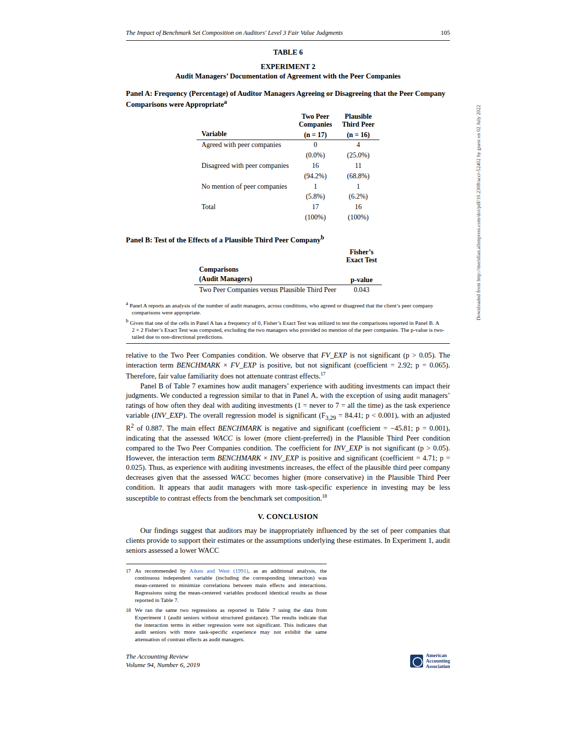Downloaded from http://meridian.allenpress.com/doi/pdf/10.2308/accr-52402 by guest on 02 July 2022
The Impact of Benchmark Set Composition on Auditors' Level 3 Fair Value Judgments 105
TABLE 6 EXPERIMENT 2 Audit Managers’ Documentation of Agreement with the Peer Companies
Panel A: Frequency (Percentage) of Auditor Managers Agreeing or Disagreeing that the Peer Company Comparisons were Appropriatea
| | Two Peer Companies | Plausible Third Peer |
| Variable | (n = 17) | (n = 16) |
| Agreed with peer companies | 0 | 4 |
| | (0.0%) | (25.0%) |
| Disagreed with peer companies | 16 | 11 |
| | (94.2%) | (68.8%) |
| No mention of peer companies | 1 | 1 |
| | (5.8%) | (6.2%) |
| Total | 17 | 16 |
| | (100%) | (100%) |
Panel B: Test of the Effects of a Plausible Third Peer Companyb
| | Fisher’s Exact Test |
| Comparisons (Audit Managers) | p-value |
| Two Peer Companies versus Plausible Third Peer | 0.043 |
a Panel A reports an analysis of the number of audit managers, across conditions, who agreed or disagreed that the client’s peer company comparisons were appropriate.
b Given that one of the cells in Panel A has a frequency of 0, Fisher’s Exact Test was utilized to test the comparisons reported in Panel B. A 2 × 2 Fisher’s Exact Test was computed, excluding the two managers who provided no mention of the peer companies. The p-value is two-tailed due to non-directional predictions.
relative to the Two Peer Companies condition. We observe that FV_EXP is not significant (p > 0.05). The interaction term BENCHMARK × FV_EXP is positive, but not significant (coefficient = 2.92; p = 0.065). Therefore, fair value familiarity does not attenuate contrast effects.17
Panel B of Table 7 examines how audit managers’ experience with auditing investments can impact their judgments. We conducted a regression similar to that in Panel A, with the exception of using audit managers’ ratings of how often they deal with auditing investments (1 = never to 7 = all the time) as the task experience variable (INV_EXP). The overall regression model is significant (F3,29 = 84.41; p < 0.001), with an adjusted R2 of 0.887. The main effect BENCHMARK is negative and significant (coefficient = −45.81; p = 0.001), indicating that the assessed WACC is lower (more client-preferred) in the Plausible Third Peer condition compared to the Two Peer Companies condition. The coefficient for INV_EXP is not significant (p > 0.05). However, the interaction term BENCHMARK × INV_EXP is positive and significant (coefficient = 4.71; p = 0.025). Thus, as experience with auditing investments increases, the effect of the plausible third peer company decreases given that the assessed WACC becomes higher (more conservative) in the Plausible Third Peer condition. It appears that audit managers with more task-specific experience in investing may be less susceptible to contrast effects from the benchmark set composition.18
V. CONCLUSION
Our findings suggest that auditors may be inappropriately influenced by the set of peer companies that clients provide to support their estimates or the assumptions underlying these estimates. In Experiment 1, audit seniors assessed a lower WACC
17
As recommended by Aiken and West (1991), as an additional analysis, the continuous independent variable (including the corresponding interaction) was mean-centered to minimize correlations between main effects and interactions. Regressions using the mean-centered variables produced identical results as those reported in Table 7.
18
We ran the same two regressions as reported in Table 7 using the data from Experiment 1 (audit seniors without structured guidance). The results indicate that the interaction terms in either regression were not significant. This indicates that audit seniors with more task-specific experience may not exhibit the same attenuation of contrast effects as audit managers.
The Accounting Review
Volume 94, Number 6, 2019
American
Accounting
Association